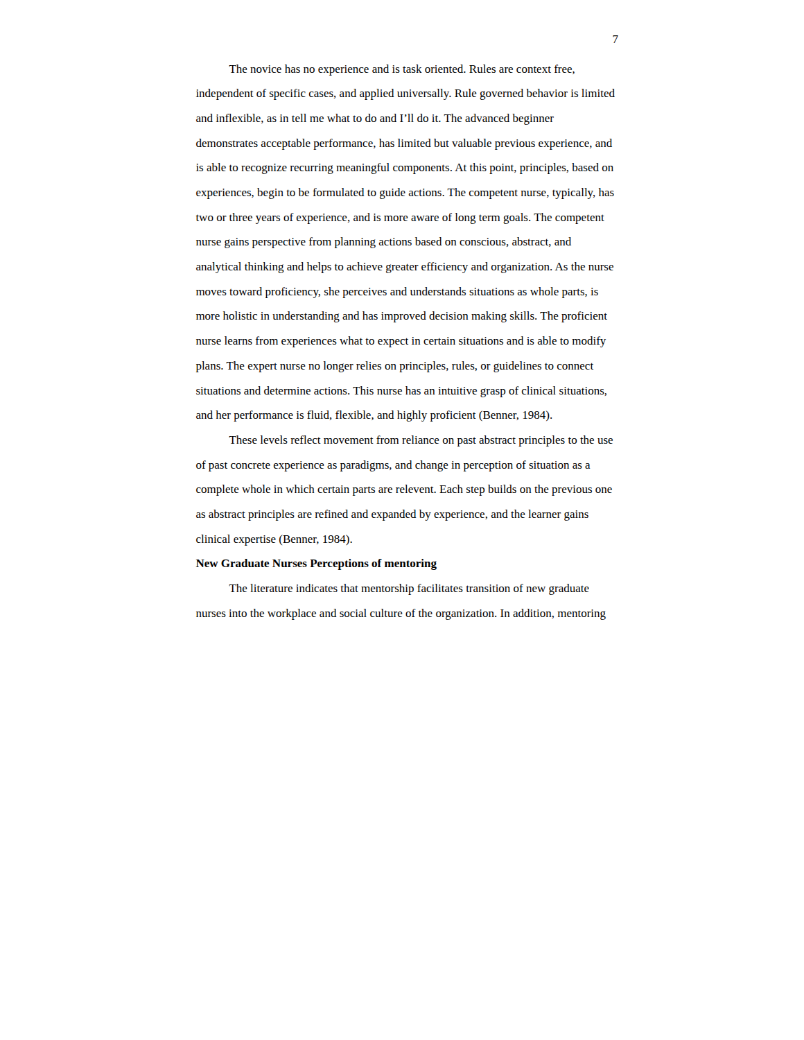7
The novice has no experience and is task oriented. Rules are context free, independent of specific cases, and applied universally. Rule governed behavior is limited and inflexible, as in tell me what to do and I’ll do it. The advanced beginner demonstrates acceptable performance, has limited but valuable previous experience, and is able to recognize recurring meaningful components. At this point, principles, based on experiences, begin to be formulated to guide actions. The competent nurse, typically, has two or three years of experience, and is more aware of long term goals. The competent nurse gains perspective from planning actions based on conscious, abstract, and analytical thinking and helps to achieve greater efficiency and organization. As the nurse moves toward proficiency, she perceives and understands situations as whole parts, is more holistic in understanding and has improved decision making skills. The proficient nurse learns from experiences what to expect in certain situations and is able to modify plans. The expert nurse no longer relies on principles, rules, or guidelines to connect situations and determine actions. This nurse has an intuitive grasp of clinical situations, and her performance is fluid, flexible, and highly proficient (Benner, 1984).
These levels reflect movement from reliance on past abstract principles to the use of past concrete experience as paradigms, and change in perception of situation as a complete whole in which certain parts are relevent. Each step builds on the previous one as abstract principles are refined and expanded by experience, and the learner gains clinical expertise (Benner, 1984).
New Graduate Nurses Perceptions of mentoring
The literature indicates that mentorship facilitates transition of new graduate nurses into the workplace and social culture of the organization. In addition, mentoring